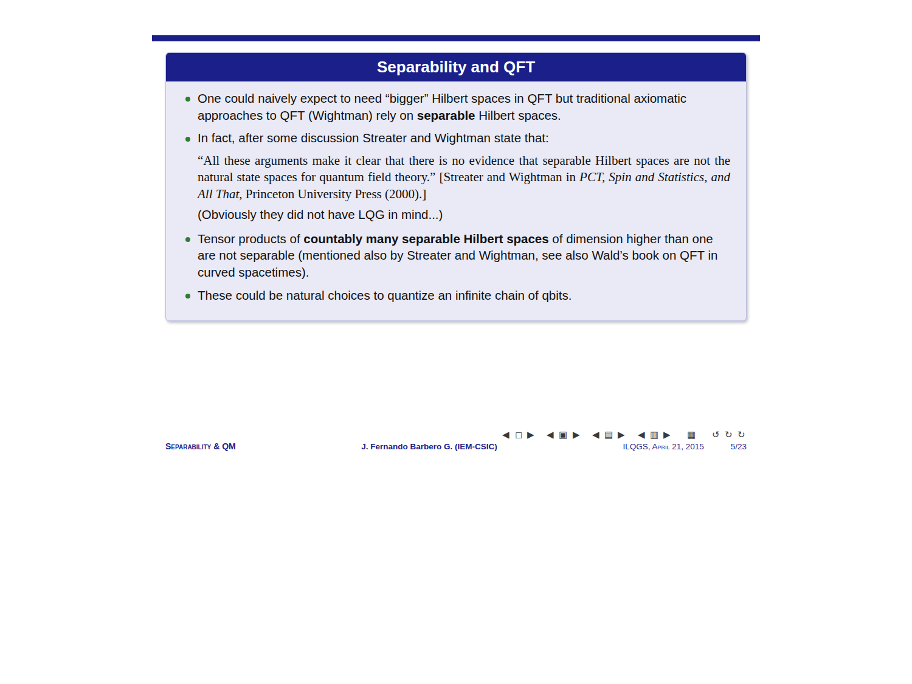Separability & Hilbert spaces
Separability and QFT
One could naively expect to need “bigger” Hilbert spaces in QFT but traditional axiomatic approaches to QFT (Wightman) rely on separable Hilbert spaces.
In fact, after some discussion Streater and Wightman state that:
“All these arguments make it clear that there is no evidence that separable Hilbert spaces are not the natural state spaces for quantum field theory.” [Streater and Wightman in PCT, Spin and Statistics, and All That, Princeton University Press (2000).]
(Obviously they did not have LQG in mind...)
Tensor products of countably many separable Hilbert spaces of dimension higher than one are not separable (mentioned also by Streater and Wightman, see also Wald’s book on QFT in curved spacetimes).
These could be natural choices to quantize an infinite chain of qbits.
◀ ◻ ▶ ◀ ▣ ▶ ◀ ▤ ▶ ◀ ▥ ▶ ▦ ↺ ↻ ↻
Separability & QM
J. Fernando Barbero G. (IEM-CSIC)
ILQGS, April 21, 2015 5/23